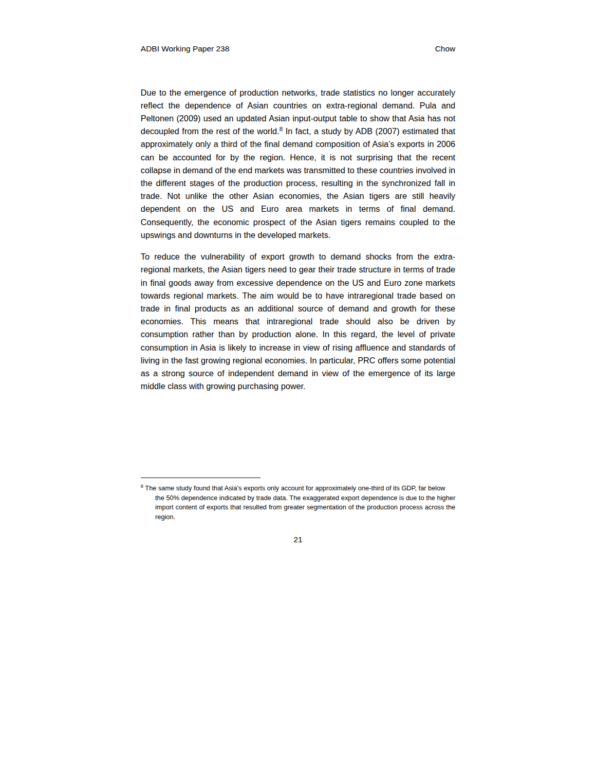ADBI Working Paper 238 Chow
Due to the emergence of production networks, trade statistics no longer accurately reflect the dependence of Asian countries on extra-regional demand. Pula and Peltonen (2009) used an updated Asian input-output table to show that Asia has not decoupled from the rest of the world.8 In fact, a study by ADB (2007) estimated that approximately only a third of the final demand composition of Asia’s exports in 2006 can be accounted for by the region. Hence, it is not surprising that the recent collapse in demand of the end markets was transmitted to these countries involved in the different stages of the production process, resulting in the synchronized fall in trade. Not unlike the other Asian economies, the Asian tigers are still heavily dependent on the US and Euro area markets in terms of final demand. Consequently, the economic prospect of the Asian tigers remains coupled to the upswings and downturns in the developed markets.
To reduce the vulnerability of export growth to demand shocks from the extra-regional markets, the Asian tigers need to gear their trade structure in terms of trade in final goods away from excessive dependence on the US and Euro zone markets towards regional markets. The aim would be to have intraregional trade based on trade in final products as an additional source of demand and growth for these economies. This means that intraregional trade should also be driven by consumption rather than by production alone. In this regard, the level of private consumption in Asia is likely to increase in view of rising affluence and standards of living in the fast growing regional economies. In particular, PRC offers some potential as a strong source of independent demand in view of the emergence of its large middle class with growing purchasing power.
8 The same study found that Asia’s exports only account for approximately one-third of its GDP, far below the 50% dependence indicated by trade data. The exaggerated export dependence is due to the higher import content of exports that resulted from greater segmentation of the production process across the region.
21